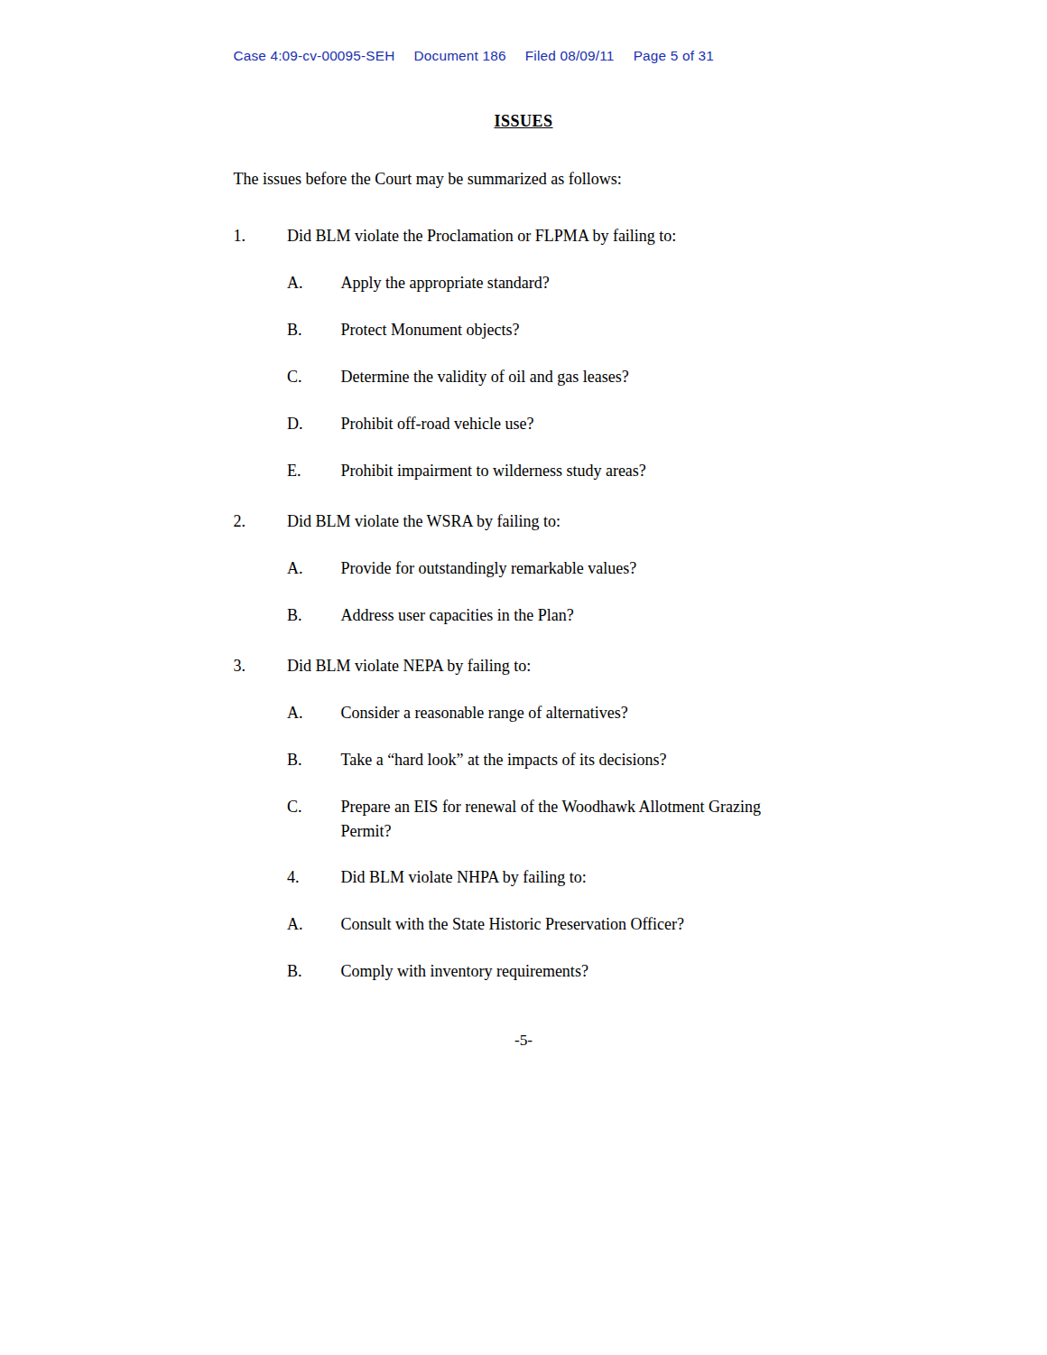Case 4:09-cv-00095-SEH Document 186 Filed 08/09/11 Page 5 of 31
ISSUES
The issues before the Court may be summarized as follows:
1. Did BLM violate the Proclamation or FLPMA by failing to:
A. Apply the appropriate standard?
B. Protect Monument objects?
C. Determine the validity of oil and gas leases?
D. Prohibit off-road vehicle use?
E. Prohibit impairment to wilderness study areas?
2. Did BLM violate the WSRA by failing to:
A. Provide for outstandingly remarkable values?
B. Address user capacities in the Plan?
3. Did BLM violate NEPA by failing to:
A. Consider a reasonable range of alternatives?
B. Take a “hard look” at the impacts of its decisions?
C. Prepare an EIS for renewal of the Woodhawk Allotment Grazing Permit?
4. Did BLM violate NHPA by failing to:
A. Consult with the State Historic Preservation Officer?
B. Comply with inventory requirements?
-5-